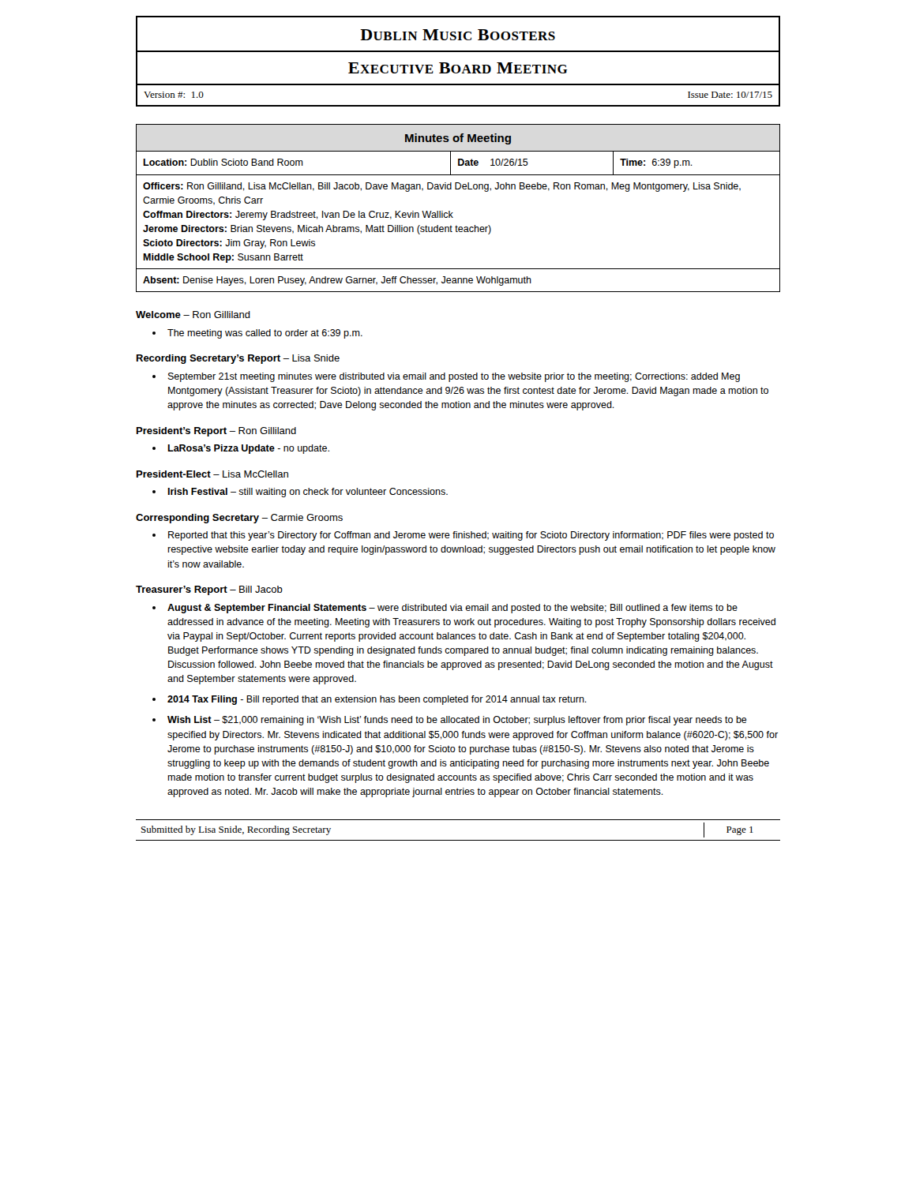DUBLIN MUSIC BOOSTERS
EXECUTIVE BOARD MEETING
Version #: 1.0 Issue Date: 10/17/15
| Minutes of Meeting |
| --- |
| Location: Dublin Scioto Band Room | Date 10/26/15 | Time: 6:39 p.m. |
| Officers: Ron Gilliland, Lisa McClellan, Bill Jacob, Dave Magan, David DeLong, John Beebe, Ron Roman, Meg Montgomery, Lisa Snide, Carmie Grooms, Chris Carr Coffman Directors: Jeremy Bradstreet, Ivan De la Cruz, Kevin Wallick Jerome Directors: Brian Stevens, Micah Abrams, Matt Dillion (student teacher) Scioto Directors: Jim Gray, Ron Lewis Middle School Rep: Susann Barrett |
| Absent: Denise Hayes, Loren Pusey, Andrew Garner, Jeff Chesser, Jeanne Wohlgamuth |
Welcome – Ron Gilliland
The meeting was called to order at 6:39 p.m.
Recording Secretary’s Report – Lisa Snide
September 21st meeting minutes were distributed via email and posted to the website prior to the meeting; Corrections: added Meg Montgomery (Assistant Treasurer for Scioto) in attendance and 9/26 was the first contest date for Jerome. David Magan made a motion to approve the minutes as corrected; Dave Delong seconded the motion and the minutes were approved.
President’s Report – Ron Gilliland
LaRosa’s Pizza Update - no update.
President-Elect – Lisa McClellan
Irish Festival – still waiting on check for volunteer Concessions.
Corresponding Secretary – Carmie Grooms
Reported that this year’s Directory for Coffman and Jerome were finished; waiting for Scioto Directory information; PDF files were posted to respective website earlier today and require login/password to download; suggested Directors push out email notification to let people know it’s now available.
Treasurer’s Report – Bill Jacob
August & September Financial Statements – were distributed via email and posted to the website; Bill outlined a few items to be addressed in advance of the meeting. Meeting with Treasurers to work out procedures. Waiting to post Trophy Sponsorship dollars received via Paypal in Sept/October. Current reports provided account balances to date. Cash in Bank at end of September totaling $204,000. Budget Performance shows YTD spending in designated funds compared to annual budget; final column indicating remaining balances. Discussion followed. John Beebe moved that the financials be approved as presented; David DeLong seconded the motion and the August and September statements were approved.
2014 Tax Filing - Bill reported that an extension has been completed for 2014 annual tax return.
Wish List – $21,000 remaining in ‘Wish List’ funds need to be allocated in October; surplus leftover from prior fiscal year needs to be specified by Directors. Mr. Stevens indicated that additional $5,000 funds were approved for Coffman uniform balance (#6020-C); $6,500 for Jerome to purchase instruments (#8150-J) and $10,000 for Scioto to purchase tubas (#8150-S). Mr. Stevens also noted that Jerome is struggling to keep up with the demands of student growth and is anticipating need for purchasing more instruments next year. John Beebe made motion to transfer current budget surplus to designated accounts as specified above; Chris Carr seconded the motion and it was approved as noted. Mr. Jacob will make the appropriate journal entries to appear on October financial statements.
Submitted by Lisa Snide, Recording Secretary
Page 1